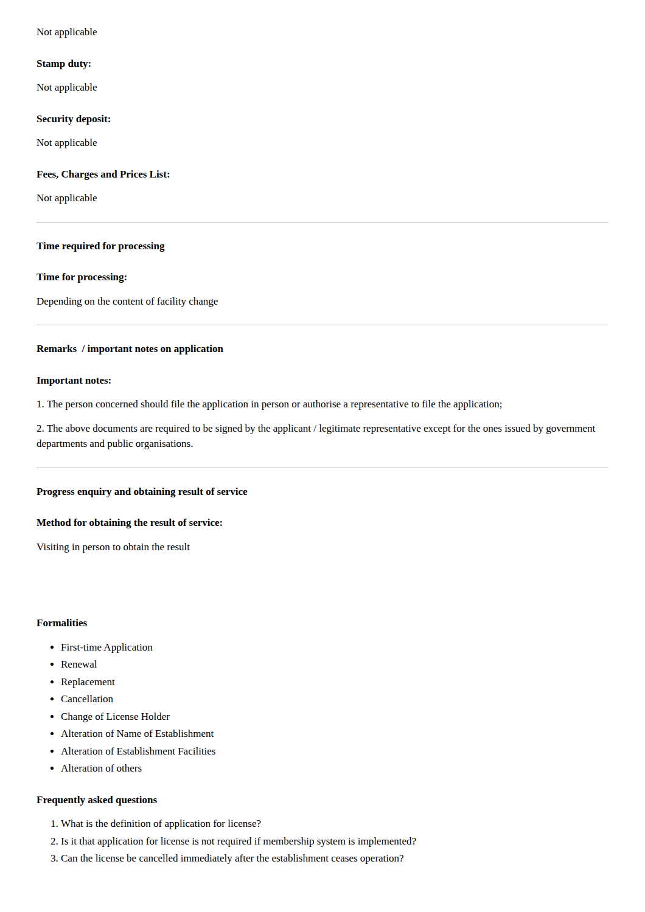Not applicable
Stamp duty:
Not applicable
Security deposit:
Not applicable
Fees, Charges and Prices List:
Not applicable
Time required for processing
Time for processing:
Depending on the content of facility change
Remarks / important notes on application
Important notes:
1. The person concerned should file the application in person or authorise a representative to file the application;
2. The above documents are required to be signed by the applicant / legitimate representative except for the ones issued by government departments and public organisations.
Progress enquiry and obtaining result of service
Method for obtaining the result of service:
Visiting in person to obtain the result
Formalities
First-time Application
Renewal
Replacement
Cancellation
Change of License Holder
Alteration of Name of Establishment
Alteration of Establishment Facilities
Alteration of others
Frequently asked questions
What is the definition of application for license?
Is it that application for license is not required if membership system is implemented?
Can the license be cancelled immediately after the establishment ceases operation?